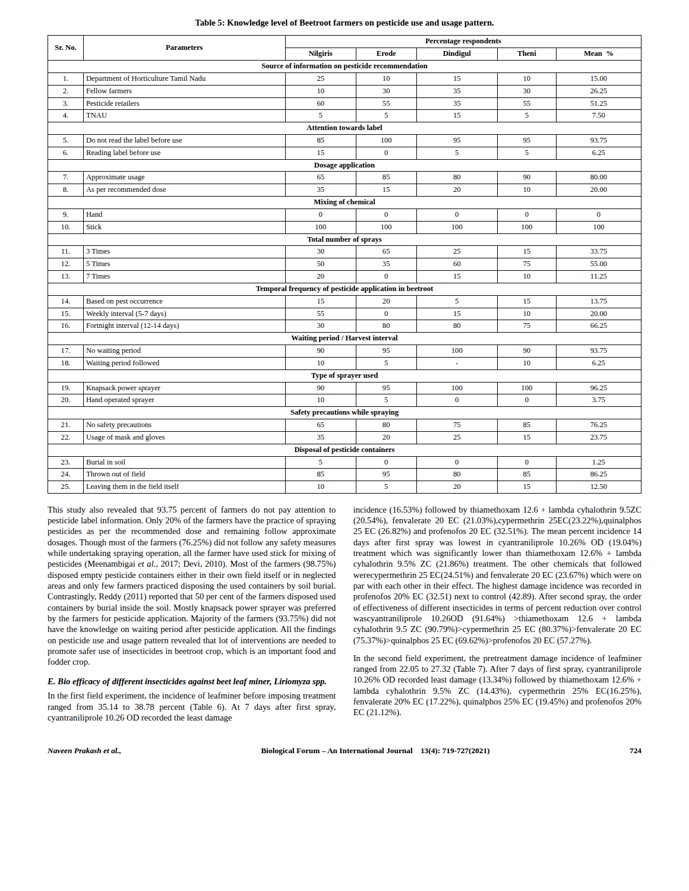Table 5: Knowledge level of Beetroot farmers on pesticide use and usage pattern.
| Sr. No. | Parameters | Percentage respondents |
| --- | --- | --- |
| Nilgiris | Erode | Dindigul | Theni | Mean % |
| Source of information on pesticide recommendation |
| 1. | Department of Horticulture Tamil Nadu | 25 | 10 | 15 | 10 | 15.00 |
| 2. | Fellow farmers | 10 | 30 | 35 | 30 | 26.25 |
| 3. | Pesticide retailers | 60 | 55 | 35 | 55 | 51.25 |
| 4. | TNAU | 5 | 5 | 15 | 5 | 7.50 |
| Attention towards label |
| 5. | Do not read the label before use | 85 | 100 | 95 | 95 | 93.75 |
| 6. | Reading label before use | 15 | 0 | 5 | 5 | 6.25 |
| Dosage application |
| 7. | Approximate usage | 65 | 85 | 80 | 90 | 80.00 |
| 8. | As per recommended dose | 35 | 15 | 20 | 10 | 20.00 |
| Mixing of chemical |
| 9. | Hand | 0 | 0 | 0 | 0 | 0 |
| 10. | Stick | 100 | 100 | 100 | 100 | 100 |
| Total number of sprays |
| 11. | 3 Times | 30 | 65 | 25 | 15 | 33.75 |
| 12. | 5 Times | 50 | 35 | 60 | 75 | 55.00 |
| 13. | 7 Times | 20 | 0 | 15 | 10 | 11.25 |
| Temporal frequency of pesticide application in beetroot |
| 14. | Based on pest occurrence | 15 | 20 | 5 | 15 | 13.75 |
| 15. | Weekly interval (5-7 days) | 55 | 0 | 15 | 10 | 20.00 |
| 16. | Fortnight interval (12-14 days) | 30 | 80 | 80 | 75 | 66.25 |
| Waiting period / Harvest interval |
| 17. | No waiting period | 90 | 95 | 100 | 90 | 93.75 |
| 18. | Waiting period followed | 10 | 5 | - | 10 | 6.25 |
| Type of sprayer used |
| 19. | Knapsack power sprayer | 90 | 95 | 100 | 100 | 96.25 |
| 20. | Hand operated sprayer | 10 | 5 | 0 | 0 | 3.75 |
| Safety precautions while spraying |
| 21. | No safety precautions | 65 | 80 | 75 | 85 | 76.25 |
| 22. | Usage of mask and gloves | 35 | 20 | 25 | 15 | 23.75 |
| Disposal of pesticide containers |
| 23. | Burial in soil | 5 | 0 | 0 | 0 | 1.25 |
| 24. | Thrown out of field | 85 | 95 | 80 | 85 | 86.25 |
| 25. | Leaving them in the field itself | 10 | 5 | 20 | 15 | 12.50 |
This study also revealed that 93.75 percent of farmers do not pay attention to pesticide label information. Only 20% of the farmers have the practice of spraying pesticides as per the recommended dose and remaining follow approximate dosages. Though most of the farmers (76.25%) did not follow any safety measures while undertaking spraying operation, all the farmer have used stick for mixing of pesticides (Meenambigai et al., 2017; Devi, 2010). Most of the farmers (98.75%) disposed empty pesticide containers either in their own field itself or in neglected areas and only few farmers practiced disposing the used containers by soil burial. Contrastingly, Reddy (2011) reported that 50 per cent of the farmers disposed used containers by burial inside the soil. Mostly knapsack power sprayer was preferred by the farmers for pesticide application. Majority of the farmers (93.75%) did not have the knowledge on waiting period after pesticide application. All the findings on pesticide use and usage pattern revealed that lot of interventions are needed to promote safer use of insecticides in beetroot crop, which is an important food and fodder crop.
E. Bio efficacy of different insecticides against beet leaf miner, Liriomyza spp.
In the first field experiment, the incidence of leafminer before imposing treatment ranged from 35.14 to 38.78 percent (Table 6). At 7 days after first spray, cyantraniliprole 10.26 OD recorded the least damage
incidence (16.53%) followed by thiamethoxam 12.6 + lambda cyhalothrin 9.5ZC (20.54%), fenvalerate 20 EC (21.03%),cypermethrin 25EC(23.22%),quinalphos 25 EC (26.82%) and profenofos 20 EC (32.51%). The mean percent incidence 14 days after first spray was lowest in cyantraniliprole 10.26% OD (19.04%) treatment which was significantly lower than thiamethoxam 12.6% + lambda cyhalothrin 9.5% ZC (21.86%) treatment. The other chemicals that followed werecypermethrin 25 EC(24.51%) and fenvalerate 20 EC (23.67%) which were on par with each other in their effect. The highest damage incidence was recorded in profenofos 20% EC (32.51) next to control (42.89). After second spray, the order of effectiveness of different insecticides in terms of percent reduction over control wascyantraniliprole 10.26OD (91.64%) >thiamethoxam 12.6 + lambda cyhalothrin 9.5 ZC (90.79%)>cypermethrin 25 EC (80.37%)>fenvalerate 20 EC (75.37%)>quinalphos 25 EC (69.62%)>profenofos 20 EC (57.27%).
In the second field experiment, the pretreatment damage incidence of leafminer ranged from 22.05 to 27.32 (Table 7). After 7 days of first spray, cyantraniliprole 10.26% OD recorded least damage (13.34%) followed by thiamethoxam 12.6% + lambda cyhalothrin 9.5% ZC (14.43%), cypermethrin 25% EC(16.25%), fenvalerate 20% EC (17.22%), quinalphos 25% EC (19.45%) and profenofos 20% EC (21.12%).
Naveen Prakash et al.,
Biological Forum – An International Journal 13(4): 719-727(2021)
724